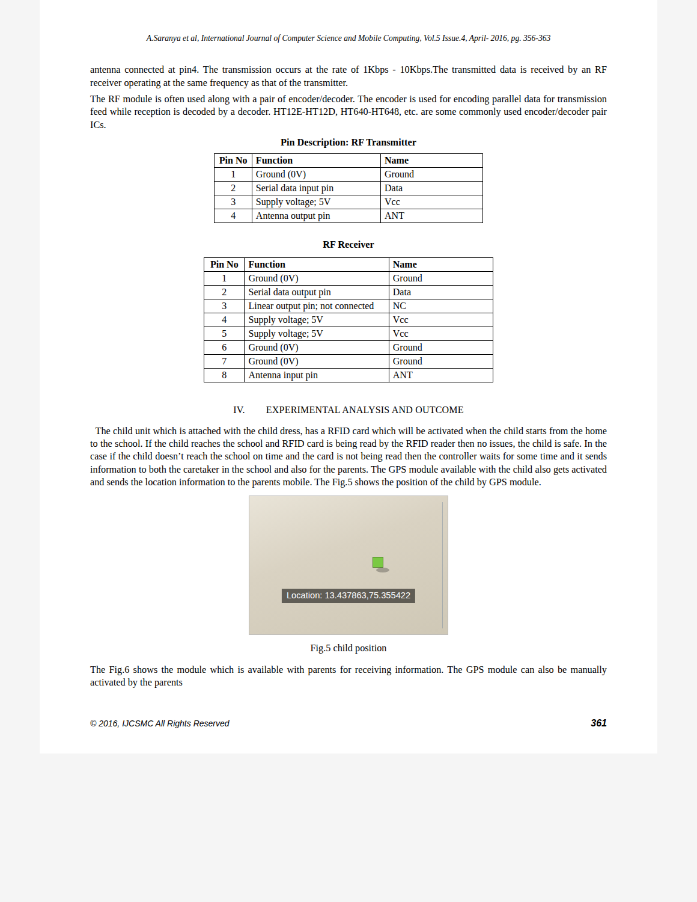A.Saranya et al, International Journal of Computer Science and Mobile Computing, Vol.5 Issue.4, April- 2016, pg. 356-363
antenna connected at pin4. The transmission occurs at the rate of 1Kbps - 10Kbps.The transmitted data is received by an RF receiver operating at the same frequency as that of the transmitter.
The RF module is often used along with a pair of encoder/decoder. The encoder is used for encoding parallel data for transmission feed while reception is decoded by a decoder. HT12E-HT12D, HT640-HT648, etc. are some commonly used encoder/decoder pair ICs.
Pin Description: RF Transmitter
| Pin No | Function | Name |
| --- | --- | --- |
| 1 | Ground (0V) | Ground |
| 2 | Serial data input pin | Data |
| 3 | Supply voltage; 5V | Vcc |
| 4 | Antenna output pin | ANT |
RF Receiver
| Pin No | Function | Name |
| --- | --- | --- |
| 1 | Ground (0V) | Ground |
| 2 | Serial data output pin | Data |
| 3 | Linear output pin; not connected | NC |
| 4 | Supply voltage; 5V | Vcc |
| 5 | Supply voltage; 5V | Vcc |
| 6 | Ground (0V) | Ground |
| 7 | Ground (0V) | Ground |
| 8 | Antenna input pin | ANT |
IV. EXPERIMENTAL ANALYSIS AND OUTCOME
The child unit which is attached with the child dress, has a RFID card which will be activated when the child starts from the home to the school. If the child reaches the school and RFID card is being read by the RFID reader then no issues, the child is safe. In the case if the child doesn’t reach the school on time and the card is not being read then the controller waits for some time and it sends information to both the caretaker in the school and also for the parents. The GPS module available with the child also gets activated and sends the location information to the parents mobile. The Fig.5 shows the position of the child by GPS module.
Location: 13.437863,75.355422
Fig.5 child position
The Fig.6 shows the module which is available with parents for receiving information. The GPS module can also be manually activated by the parents
© 2016, IJCSMC All Rights Reserved
361